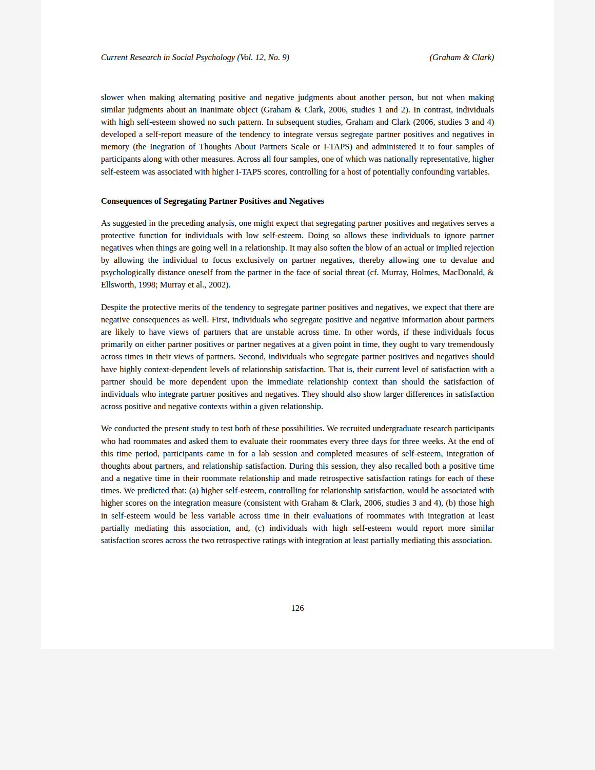Current Research in Social Psychology (Vol. 12, No. 9) (Graham & Clark)
slower when making alternating positive and negative judgments about another person, but not when making similar judgments about an inanimate object (Graham & Clark, 2006, studies 1 and 2). In contrast, individuals with high self-esteem showed no such pattern. In subsequent studies, Graham and Clark (2006, studies 3 and 4) developed a self-report measure of the tendency to integrate versus segregate partner positives and negatives in memory (the Inegration of Thoughts About Partners Scale or I-TAPS) and administered it to four samples of participants along with other measures. Across all four samples, one of which was nationally representative, higher self-esteem was associated with higher I-TAPS scores, controlling for a host of potentially confounding variables.
Consequences of Segregating Partner Positives and Negatives
As suggested in the preceding analysis, one might expect that segregating partner positives and negatives serves a protective function for individuals with low self-esteem. Doing so allows these individuals to ignore partner negatives when things are going well in a relationship. It may also soften the blow of an actual or implied rejection by allowing the individual to focus exclusively on partner negatives, thereby allowing one to devalue and psychologically distance oneself from the partner in the face of social threat (cf. Murray, Holmes, MacDonald, & Ellsworth, 1998; Murray et al., 2002).
Despite the protective merits of the tendency to segregate partner positives and negatives, we expect that there are negative consequences as well. First, individuals who segregate positive and negative information about partners are likely to have views of partners that are unstable across time. In other words, if these individuals focus primarily on either partner positives or partner negatives at a given point in time, they ought to vary tremendously across times in their views of partners. Second, individuals who segregate partner positives and negatives should have highly context-dependent levels of relationship satisfaction. That is, their current level of satisfaction with a partner should be more dependent upon the immediate relationship context than should the satisfaction of individuals who integrate partner positives and negatives. They should also show larger differences in satisfaction across positive and negative contexts within a given relationship.
We conducted the present study to test both of these possibilities. We recruited undergraduate research participants who had roommates and asked them to evaluate their roommates every three days for three weeks. At the end of this time period, participants came in for a lab session and completed measures of self-esteem, integration of thoughts about partners, and relationship satisfaction. During this session, they also recalled both a positive time and a negative time in their roommate relationship and made retrospective satisfaction ratings for each of these times. We predicted that: (a) higher self-esteem, controlling for relationship satisfaction, would be associated with higher scores on the integration measure (consistent with Graham & Clark, 2006, studies 3 and 4), (b) those high in self-esteem would be less variable across time in their evaluations of roommates with integration at least partially mediating this association, and, (c) individuals with high self-esteem would report more similar satisfaction scores across the two retrospective ratings with integration at least partially mediating this association.
126